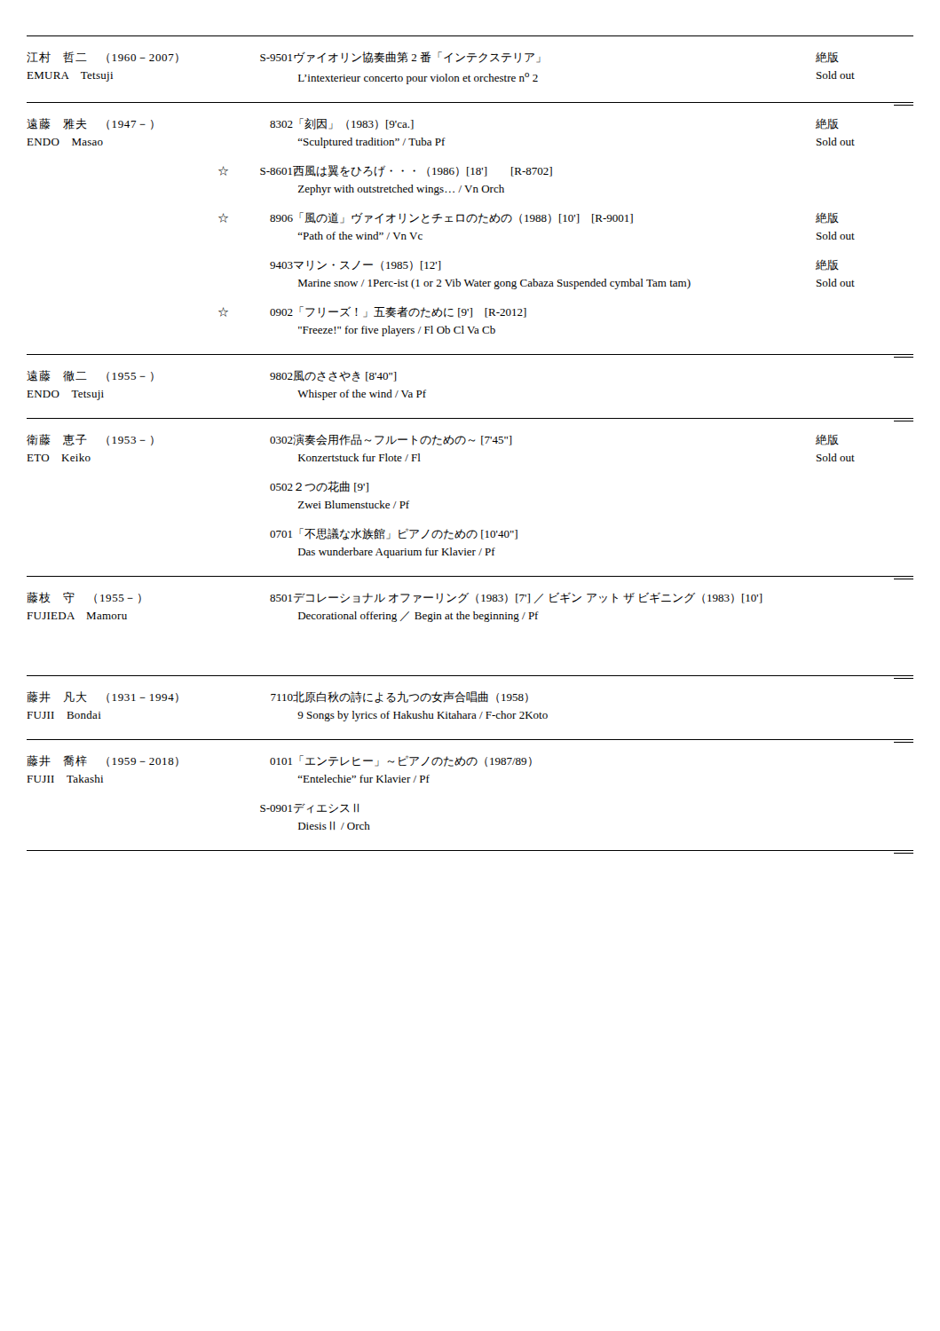| 江村 哲二 （1960－2007） EMURA Tetsuji | | S-9501 | ヴァイオリン協奏曲第 2 番「インテクステリア」 L’intexterieur concerto pour violon et orchestre n o 2 | 絶版 Sold out |
| 遠藤 雅夫 （1947－） ENDO Masao | | 8302 | 「刻因」（1983）[9'ca.] “Sculptured tradition” / Tuba Pf | 絶版 Sold out |
| | ☆ | S-8601 | 西風は翼をひろげ・・・（1986）[18'] [R-8702] Zephyr with outstretched wings… / Vn Orch |
| | ☆ | 8906 | 「風の道」ヴァイオリンとチェロのための（1988）[10'] [R-9001] “Path of the wind” / Vn Vc | 絶版 Sold out |
| | | 9403 | マリン・スノー（1985）[12'] Marine snow / 1Perc-ist (1 or 2 Vib Water gong Cabaza Suspended cymbal Tam tam) | 絶版 Sold out |
| | ☆ | 0902 | 「フリーズ！」五奏者のために [9'] [R-2012] "Freeze!" for five players / Fl Ob Cl Va Cb |
| 遠藤 徹二 （1955－） ENDO Tetsuji | | 9802 | 風のささやき [8'40"] Whisper of the wind / Va Pf |
| 衛藤 恵子 （1953－） ETO Keiko | | 0302 | 演奏会用作品～フルートのための～ [7'45"] Konzertstuck fur Flote / Fl | 絶版 Sold out |
| | | 0502 | ２つの花曲 [9'] Zwei Blumenstucke / Pf |
| | | 0701 | 「不思議な水族館」ピアノのための [10'40"] Das wunderbare Aquarium fur Klavier / Pf |
| 藤枝 守 （1955－） FUJIEDA Mamoru | | 8501 | デコレーショナル オファーリング（1983）[7'] ／ ビギン アット ザ ビギニング（1983）[10'] Decorational offering ／ Begin at the beginning / Pf |
| 藤井 凡大 （1931－1994） FUJII Bondai | | 7110 | 北原白秋の詩による九つの女声合唱曲（1958） 9 Songs by lyrics of Hakushu Kitahara / F-chor 2Koto |
| 藤井 喬梓 （1959－2018） FUJII Takashi | | 0101 | 「エンテレヒー」～ピアノのための（1987/89） “Entelechie” fur Klavier / Pf |
| | | S-0901 | ディエシスⅡ DiesisⅡ / Orch |